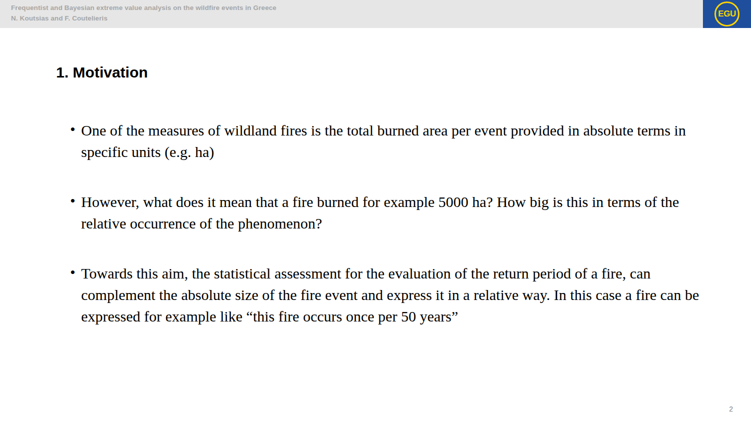Frequentist and Bayesian extreme value analysis on the wildfire events in Greece
N. Koutsias and F. Coutelieris
EGU
1. Motivation
One of the measures of wildland fires is the total burned area per event provided in absolute terms in specific units (e.g. ha)
However, what does it mean that a fire burned for example 5000 ha? How big is this in terms of the relative occurrence of the phenomenon?
Towards this aim, the statistical assessment for the evaluation of the return period of a fire, can complement the absolute size of the fire event and express it in a relative way. In this case a fire can be expressed for example like “this fire occurs once per 50 years”
2